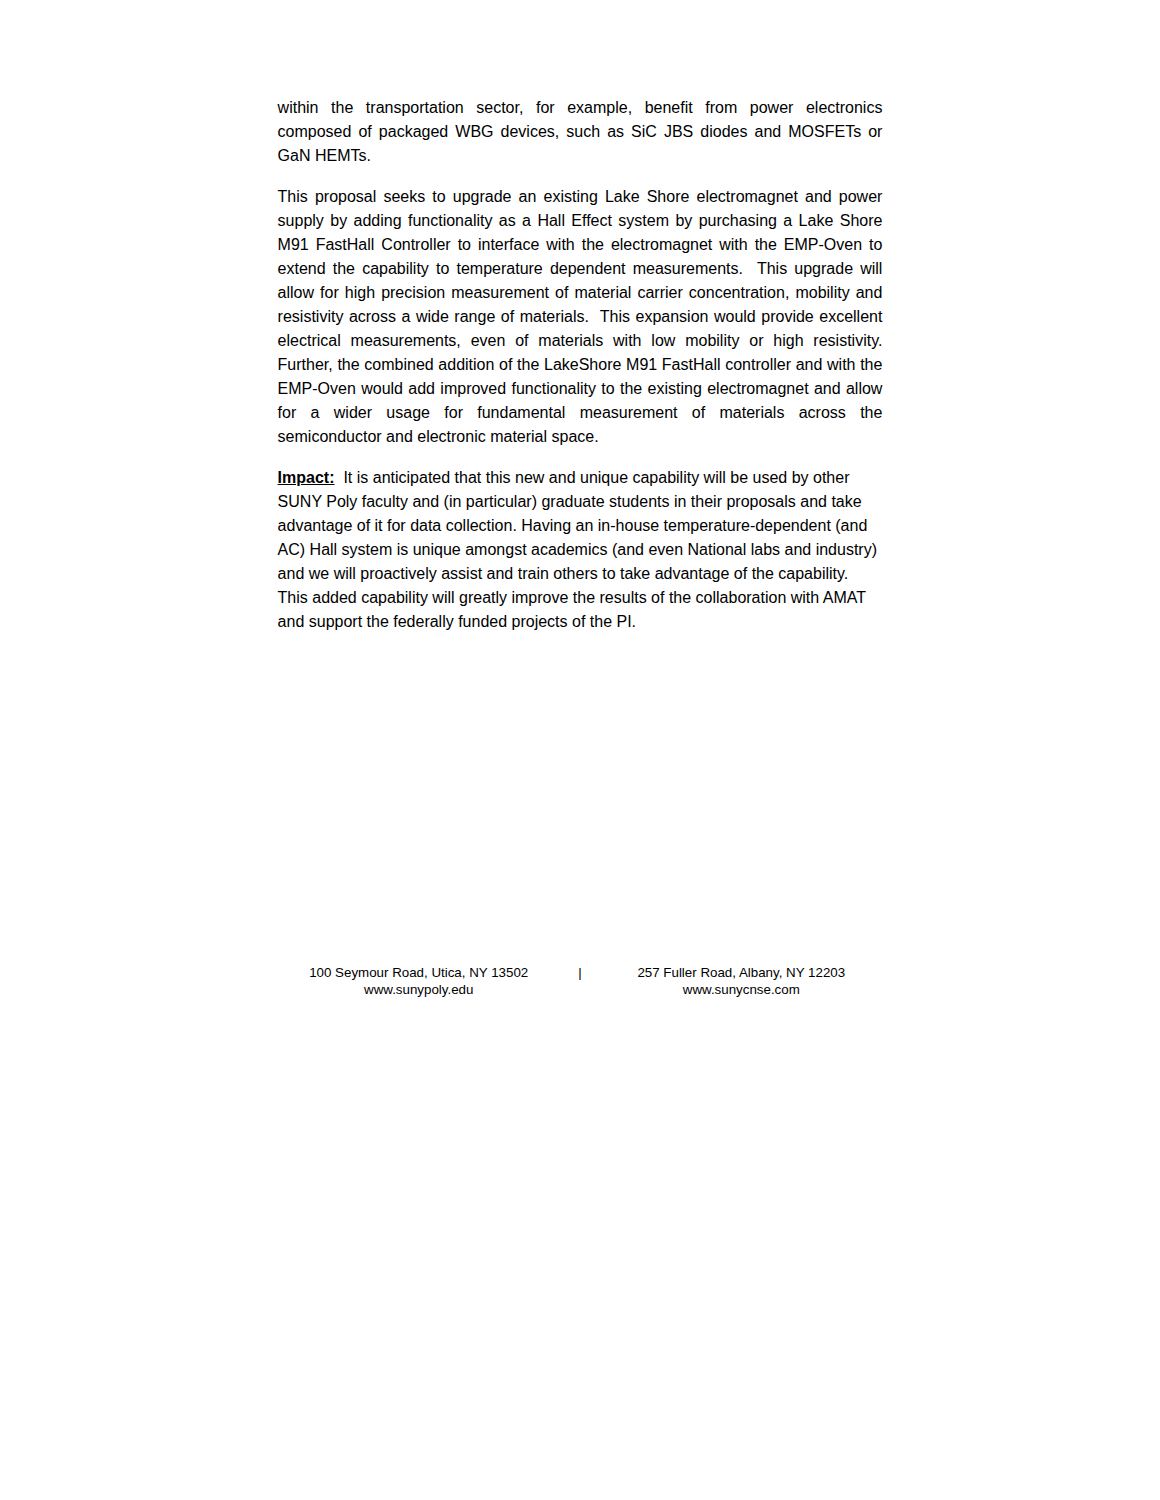within the transportation sector, for example, benefit from power electronics composed of packaged WBG devices, such as SiC JBS diodes and MOSFETs or GaN HEMTs.
This proposal seeks to upgrade an existing Lake Shore electromagnet and power supply by adding functionality as a Hall Effect system by purchasing a Lake Shore M91 FastHall Controller to interface with the electromagnet with the EMP-Oven to extend the capability to temperature dependent measurements. This upgrade will allow for high precision measurement of material carrier concentration, mobility and resistivity across a wide range of materials. This expansion would provide excellent electrical measurements, even of materials with low mobility or high resistivity. Further, the combined addition of the LakeShore M91 FastHall controller and with the EMP-Oven would add improved functionality to the existing electromagnet and allow for a wider usage for fundamental measurement of materials across the semiconductor and electronic material space.
Impact: It is anticipated that this new and unique capability will be used by other SUNY Poly faculty and (in particular) graduate students in their proposals and take advantage of it for data collection. Having an in-house temperature-dependent (and AC) Hall system is unique amongst academics (and even National labs and industry) and we will proactively assist and train others to take advantage of the capability. This added capability will greatly improve the results of the collaboration with AMAT and support the federally funded projects of the PI.
| 100 Seymour Road, Utica, NY 13502 www.sunypoly.edu | / | 257 Fuller Road, Albany, NY 12203 www.sunycnse.com |